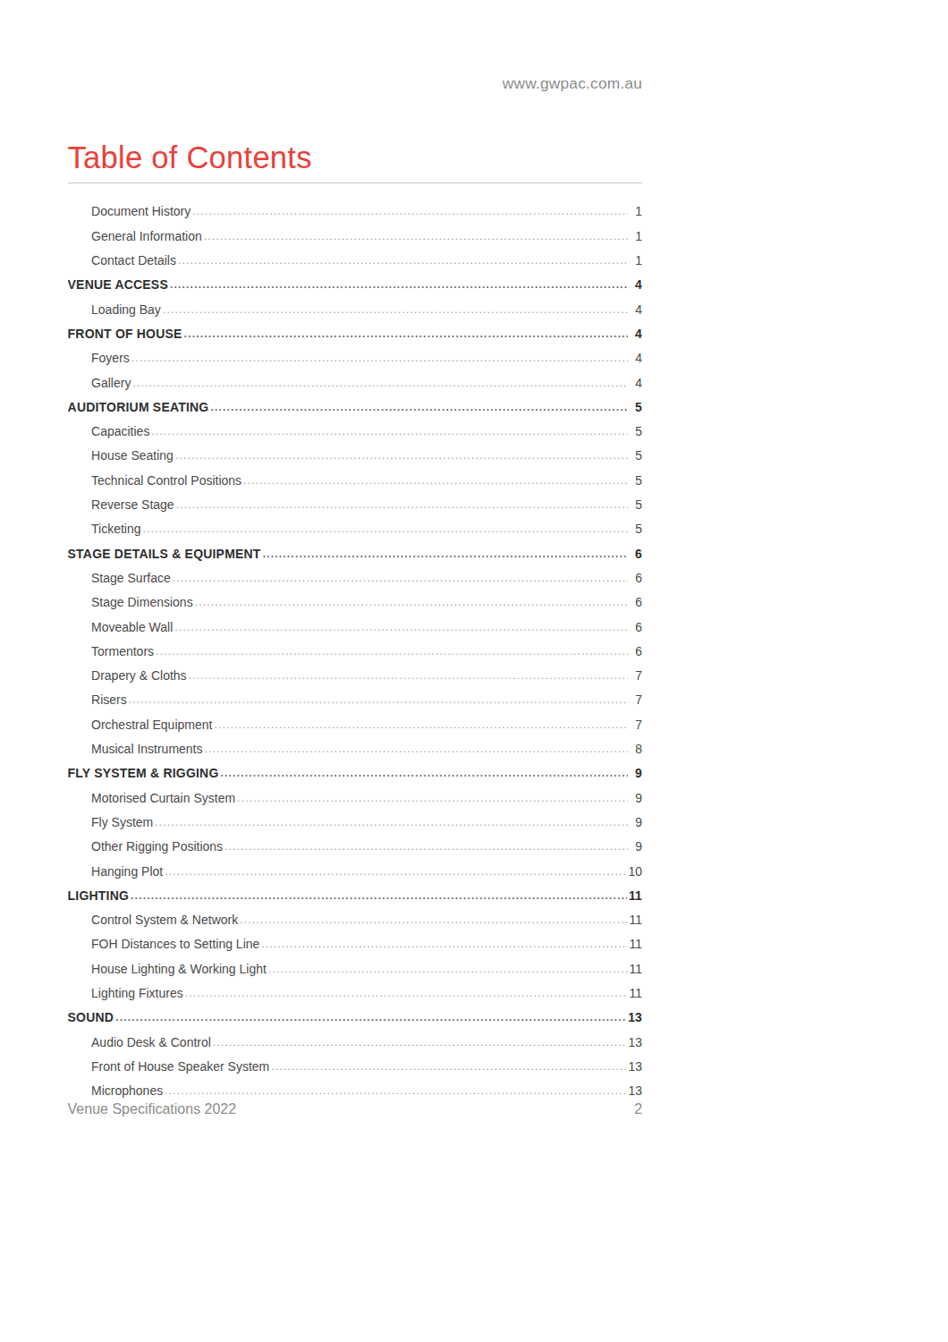www.gwpac.com.au
Table of Contents
Document History.................................................................................................................................................................................. 1
General Information.............................................................................................................................................................................. 1
Contact Details..................................................................................................................................................................................... 1
VENUE ACCESS................................................................................................................................................................................. 4
Loading Bay......................................................................................................................................................................................... 4
FRONT OF HOUSE........................................................................................................................................................................... 4
Foyers..................................................................................................................................................................................................... 4
Gallery.................................................................................................................................................................................................... 4
AUDITORIUM SEATING................................................................................................................................................................. 5
Capacities............................................................................................................................................................................................ 5
House Seating.................................................................................................................................................................................... 5
Technical Control Positions................................................................................................................................................. 5
Reverse Stage.................................................................................................................................................................................... 5
Ticketing.............................................................................................................................................................................................. 5
STAGE DETAILS & EQUIPMENT................................................................................................................................. 6
Stage Surface.................................................................................................................................................................................... 6
Stage Dimensions........................................................................................................................................................................... 6
Moveable Wall.................................................................................................................................................................................... 6
Tormentors......................................................................................................................................................................................... 6
Drapery & Cloths.............................................................................................................................................................................. 7
Risers..................................................................................................................................................................................................... 7
Orchestral Equipment....................................................................................................................................................... 7
Musical Instruments............................................................................................................................................................. 8
FLY SYSTEM & RIGGING............................................................................................................................................................. 9
Motorised Curtain System................................................................................................................................................. 9
Fly System.......................................................................................................................................................................................... 9
Other Rigging Positions....................................................................................................................................................... 9
Hanging Plot..................................................................................................................................................................................... 10
LIGHTING............................................................................................................................................................................................. 11
Control System & Network................................................................................................................................................. 11
FOH Distances to Setting Line....................................................................................................................................... 11
House Lighting & Working Light................................................................................................................................. 11
Lighting Fixtures............................................................................................................................................................................... 11
SOUND..................................................................................................................................................................................................... 13
Audio Desk & Control....................................................................................................................................................... 13
Front of House Speaker System................................................................................................................................. 13
Microphones..................................................................................................................................................................................... 13
Venue Specifications 2022 2